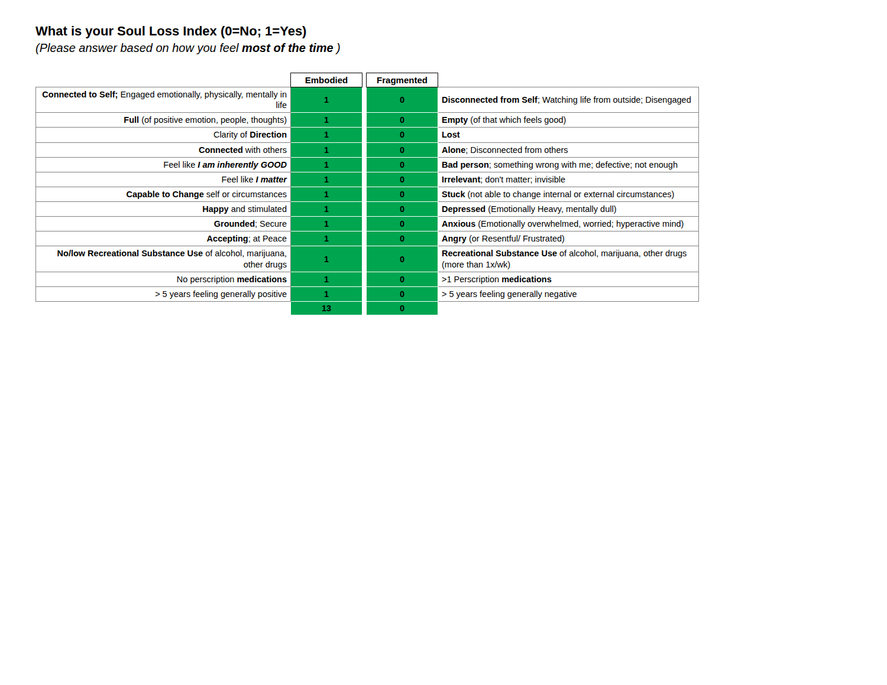What is your Soul Loss Index (0=No; 1=Yes)
(Please answer based on how you feel most of the time )
| | Embodied | | Fragmented | |
| Connected to Self; Engaged emotionally, physically, mentally in life | 1 | | 0 | Disconnected from Self ; Watching life from outside; Disengaged |
| Full (of positive emotion, people, thoughts) | 1 | | 0 | Empty (of that which feels good) |
| Clarity of Direction | 1 | | 0 | Lost |
| Connected with others | 1 | | 0 | Alone ; Disconnected from others |
| Feel like I am inherently GOOD | 1 | | 0 | Bad person ; something wrong with me; defective; not enough |
| Feel like I matter | 1 | | 0 | Irrelevant ; don't matter; invisible |
| Capable to Change self or circumstances | 1 | | 0 | Stuck (not able to change internal or external circumstances) |
| Happy and stimulated | 1 | | 0 | Depressed (Emotionally Heavy, mentally dull) |
| Grounded ; Secure | 1 | | 0 | Anxious (Emotionally overwhelmed, worried; hyperactive mind) |
| Accepting ; at Peace | 1 | | 0 | Angry (or Resentful/ Frustrated) |
| No/low Recreational Substance Use of alcohol, marijuana, other drugs | 1 | | 0 | Recreational Substance Use of alcohol, marijuana, other drugs (more than 1x/wk) |
| No perscription medications | 1 | | 0 | >1 Perscription medications |
| > 5 years feeling generally positive | 1 | | 0 | > 5 years feeling generally negative |
| | 13 | | 0 | |